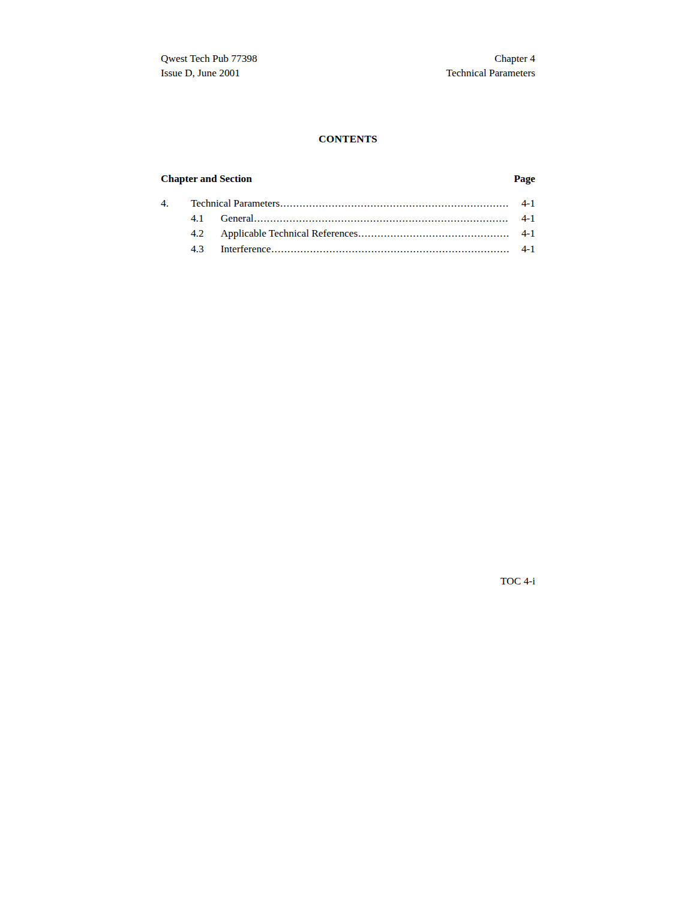Qwest Tech Pub 77398
Chapter 4
Issue D, June 2001
Technical Parameters
CONTENTS
Chapter and Section
Page
4. Technical Parameters ................................................................................................. 4-1
4.1 General ......................................................................................................... 4-1
4.2 Applicable Technical References ....................................................................... 4-1
4.3 Interference ................................................................................................. 4-1
TOC 4-i